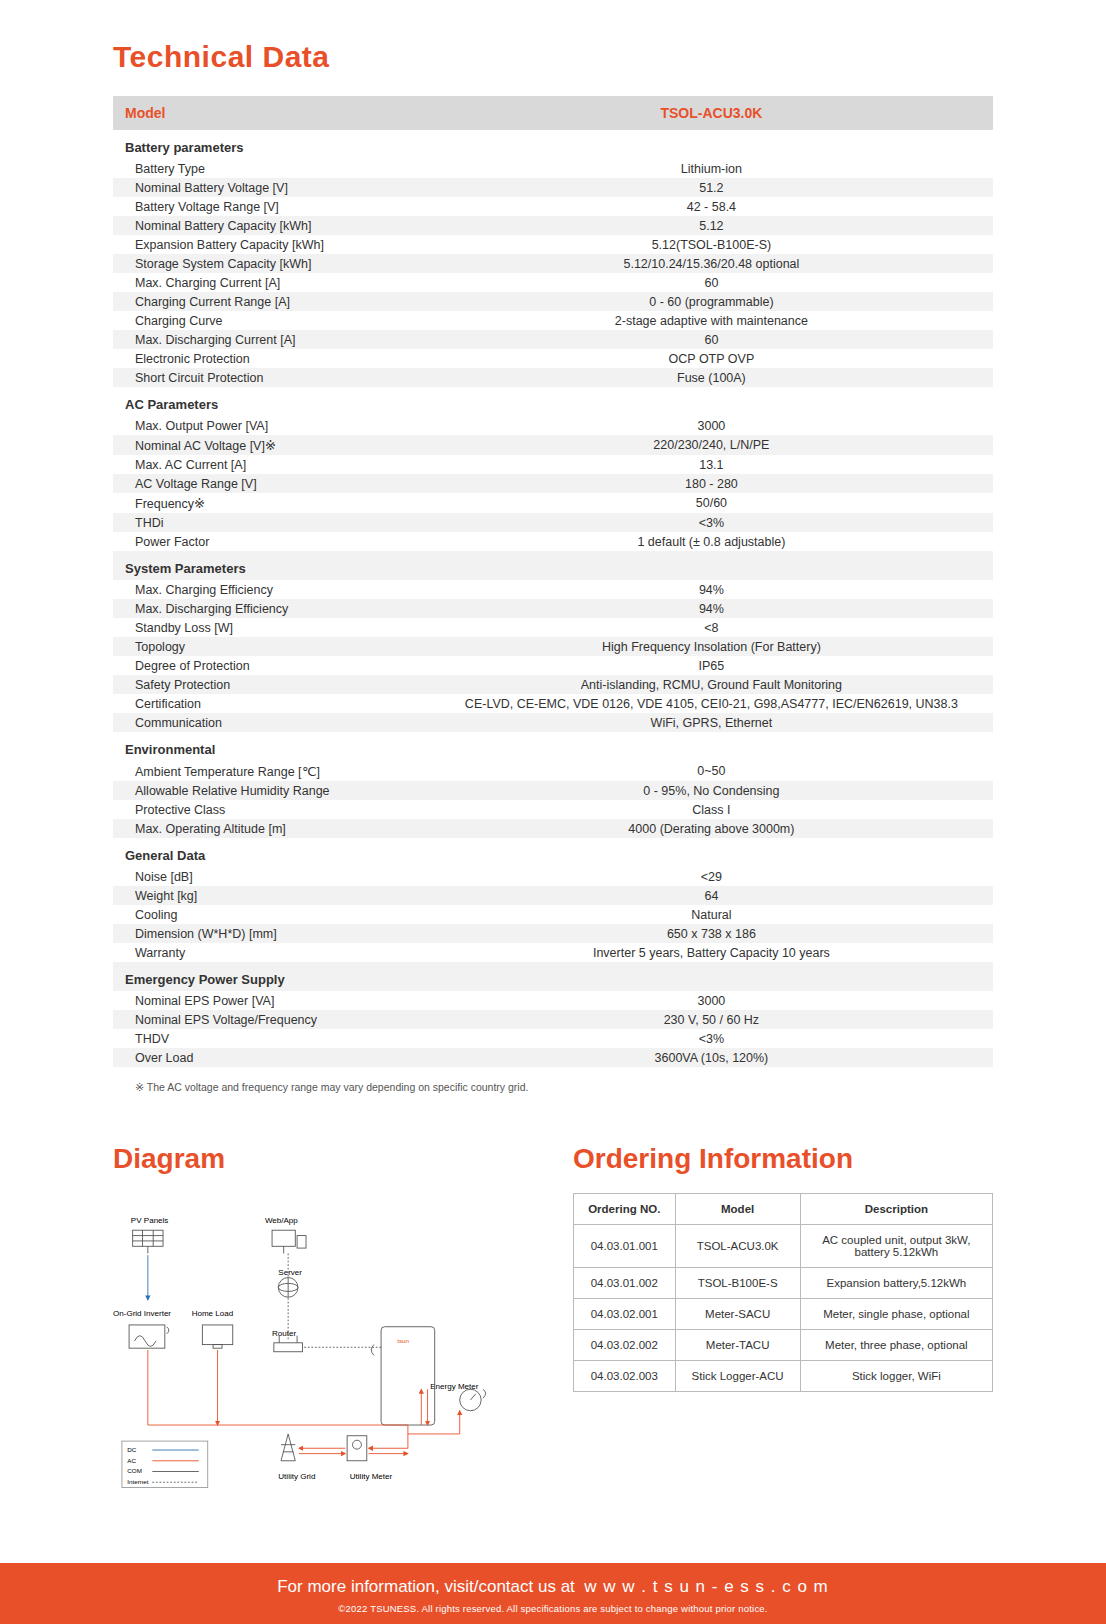Technical Data
| Model | TSOL-ACU3.0K |
| --- | --- |
| Battery parameters |
| Battery Type | Lithium-ion |
| Nominal Battery Voltage [V] | 51.2 |
| Battery Voltage Range [V] | 42 - 58.4 |
| Nominal Battery Capacity [kWh] | 5.12 |
| Expansion Battery Capacity [kWh] | 5.12(TSOL-B100E-S) |
| Storage System Capacity [kWh] | 5.12/10.24/15.36/20.48 optional |
| Max. Charging Current [A] | 60 |
| Charging Current Range [A] | 0 - 60 (programmable) |
| Charging Curve | 2-stage adaptive with maintenance |
| Max. Discharging Current [A] | 60 |
| Electronic Protection | OCP OTP OVP |
| Short Circuit Protection | Fuse (100A) |
| AC Parameters |
| Max. Output Power [VA] | 3000 |
| Nominal AC Voltage [V]※ | 220/230/240, L/N/PE |
| Max. AC Current [A] | 13.1 |
| AC Voltage Range [V] | 180 - 280 |
| Frequency※ | 50/60 |
| THDi | <3% |
| Power Factor | 1 default (± 0.8 adjustable) |
| System Parameters |
| Max. Charging Efficiency | 94% |
| Max. Discharging Efficiency | 94% |
| Standby Loss [W] | <8 |
| Topology | High Frequency Insolation (For Battery) |
| Degree of Protection | IP65 |
| Safety Protection | Anti-islanding, RCMU, Ground Fault Monitoring |
| Certification | CE-LVD, CE-EMC, VDE 0126, VDE 4105, CEI0-21, G98,AS4777, IEC/EN62619, UN38.3 |
| Communication | WiFi, GPRS, Ethernet |
| Environmental |
| Ambient Temperature Range [℃] | 0~50 |
| Allowable Relative Humidity Range | 0 - 95%, No Condensing |
| Protective Class | Class I |
| Max. Operating Altitude [m] | 4000 (Derating above 3000m) |
| General Data |
| Noise [dB] | <29 |
| Weight [kg] | 64 |
| Cooling | Natural |
| Dimension (W*H*D) [mm] | 650 x 738 x 186 |
| Warranty | Inverter 5 years, Battery Capacity 10 years |
| Emergency Power Supply |
| Nominal EPS Power [VA] | 3000 |
| Nominal EPS Voltage/Frequency | 230 V, 50 / 60 Hz |
| THDV | <3% |
| Over Load | 3600VA (10s, 120%) |
※ The AC voltage and frequency range may vary depending on specific country grid.
Diagram
PV Panels Web/App Server Router On-Grid Inverter Home Load Energy Meter Utility Grid Utility Meter tsun DC AC COM Internet
Ordering Information
| Ordering NO. | Model | Description |
| --- | --- | --- |
| 04.03.01.001 | TSOL-ACU3.0K | AC coupled unit, output 3kW, battery 5.12kWh |
| 04.03.01.002 | TSOL-B100E-S | Expansion battery,5.12kWh |
| 04.03.02.001 | Meter-SACU | Meter, single phase, optional |
| 04.03.02.002 | Meter-TACU | Meter, three phase, optional |
| 04.03.02.003 | Stick Logger-ACU | Stick logger, WiFi |
For more information, visit/contact us at w w w . t s u n - e s s . c o m
©2022 TSUNESS. All rights reserved. All specifications are subject to change without prior notice.